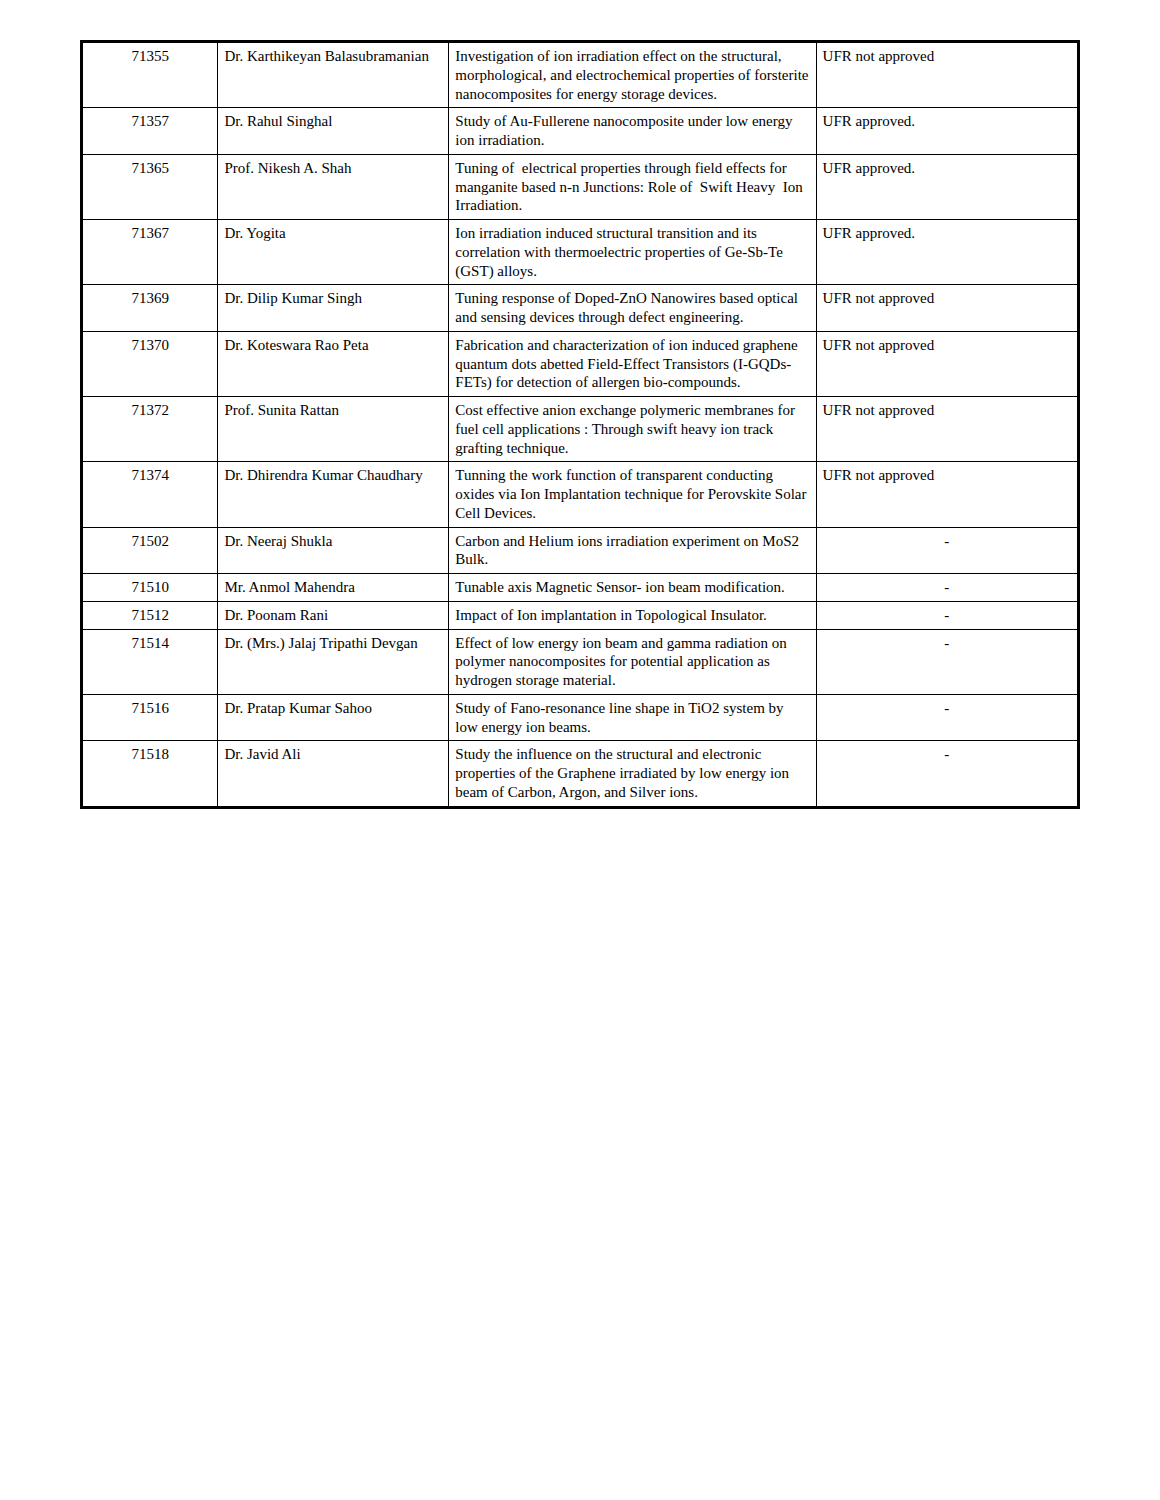| 71355 | Dr. Karthikeyan Balasubramanian | Investigation of ion irradiation effect on the structural, morphological, and electrochemical properties of forsterite nanocomposites for energy storage devices. | UFR not approved |
| 71357 | Dr. Rahul Singhal | Study of Au-Fullerene nanocomposite under low energy ion irradiation. | UFR approved. |
| 71365 | Prof. Nikesh A. Shah | Tuning of electrical properties through field effects for manganite based n-n Junctions: Role of Swift Heavy Ion Irradiation. | UFR approved. |
| 71367 | Dr. Yogita | Ion irradiation induced structural transition and its correlation with thermoelectric properties of Ge-Sb-Te (GST) alloys. | UFR approved. |
| 71369 | Dr. Dilip Kumar Singh | Tuning response of Doped-ZnO Nanowires based optical and sensing devices through defect engineering. | UFR not approved |
| 71370 | Dr. Koteswara Rao Peta | Fabrication and characterization of ion induced graphene quantum dots abetted Field-Effect Transistors (I-GQDs-FETs) for detection of allergen bio-compounds. | UFR not approved |
| 71372 | Prof. Sunita Rattan | Cost effective anion exchange polymeric membranes for fuel cell applications : Through swift heavy ion track grafting technique. | UFR not approved |
| 71374 | Dr. Dhirendra Kumar Chaudhary | Tunning the work function of transparent conducting oxides via Ion Implantation technique for Perovskite Solar Cell Devices. | UFR not approved |
| 71502 | Dr. Neeraj Shukla | Carbon and Helium ions irradiation experiment on MoS2 Bulk. | - |
| 71510 | Mr. Anmol Mahendra | Tunable axis Magnetic Sensor- ion beam modification. | - |
| 71512 | Dr. Poonam Rani | Impact of Ion implantation in Topological Insulator. | - |
| 71514 | Dr. (Mrs.) Jalaj Tripathi Devgan | Effect of low energy ion beam and gamma radiation on polymer nanocomposites for potential application as hydrogen storage material. | - |
| 71516 | Dr. Pratap Kumar Sahoo | Study of Fano-resonance line shape in TiO2 system by low energy ion beams. | - |
| 71518 | Dr. Javid Ali | Study the influence on the structural and electronic properties of the Graphene irradiated by low energy ion beam of Carbon, Argon, and Silver ions. | - |